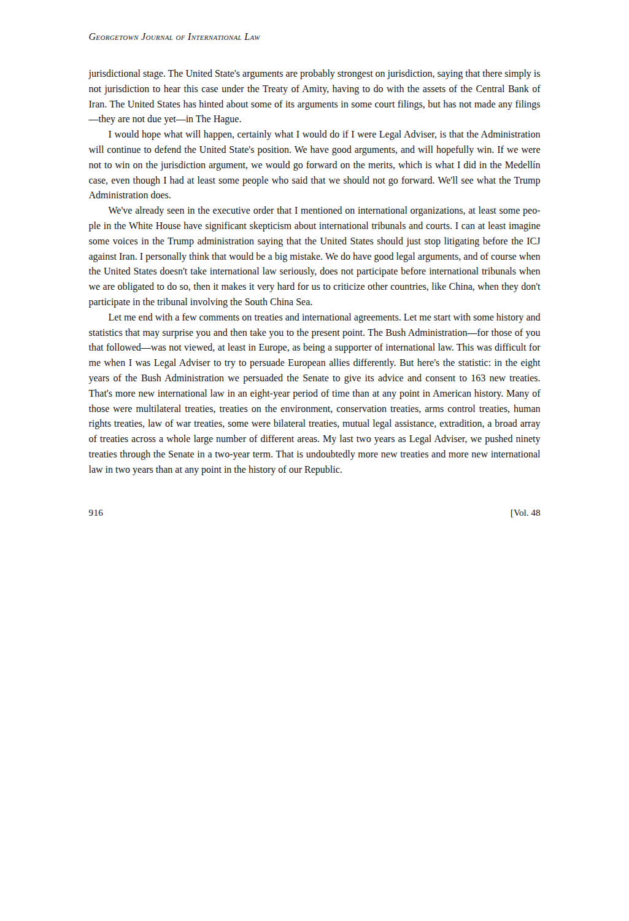Georgetown Journal of International Law
jurisdictional stage. The United State's arguments are probably strongest on jurisdiction, saying that there simply is not jurisdiction to hear this case under the Treaty of Amity, having to do with the assets of the Central Bank of Iran. The United States has hinted about some of its arguments in some court filings, but has not made any filings—they are not due yet—in The Hague.
I would hope what will happen, certainly what I would do if I were Legal Adviser, is that the Administration will continue to defend the United State's position. We have good arguments, and will hopefully win. If we were not to win on the jurisdiction argument, we would go forward on the merits, which is what I did in the Medellín case, even though I had at least some people who said that we should not go forward. We'll see what the Trump Administration does.
We've already seen in the executive order that I mentioned on international organizations, at least some people in the White House have significant skepticism about international tribunals and courts. I can at least imagine some voices in the Trump administration saying that the United States should just stop litigating before the ICJ against Iran. I personally think that would be a big mistake. We do have good legal arguments, and of course when the United States doesn't take international law seriously, does not participate before international tribunals when we are obligated to do so, then it makes it very hard for us to criticize other countries, like China, when they don't participate in the tribunal involving the South China Sea.
Let me end with a few comments on treaties and international agreements. Let me start with some history and statistics that may surprise you and then take you to the present point. The Bush Administration—for those of you that followed—was not viewed, at least in Europe, as being a supporter of international law. This was difficult for me when I was Legal Adviser to try to persuade European allies differently. But here's the statistic: in the eight years of the Bush Administration we persuaded the Senate to give its advice and consent to 163 new treaties. That's more new international law in an eight-year period of time than at any point in American history. Many of those were multilateral treaties, treaties on the environment, conservation treaties, arms control treaties, human rights treaties, law of war treaties, some were bilateral treaties, mutual legal assistance, extradition, a broad array of treaties across a whole large number of different areas. My last two years as Legal Adviser, we pushed ninety treaties through the Senate in a two-year term. That is undoubtedly more new treaties and more new international law in two years than at any point in the history of our Republic.
916 [Vol. 48